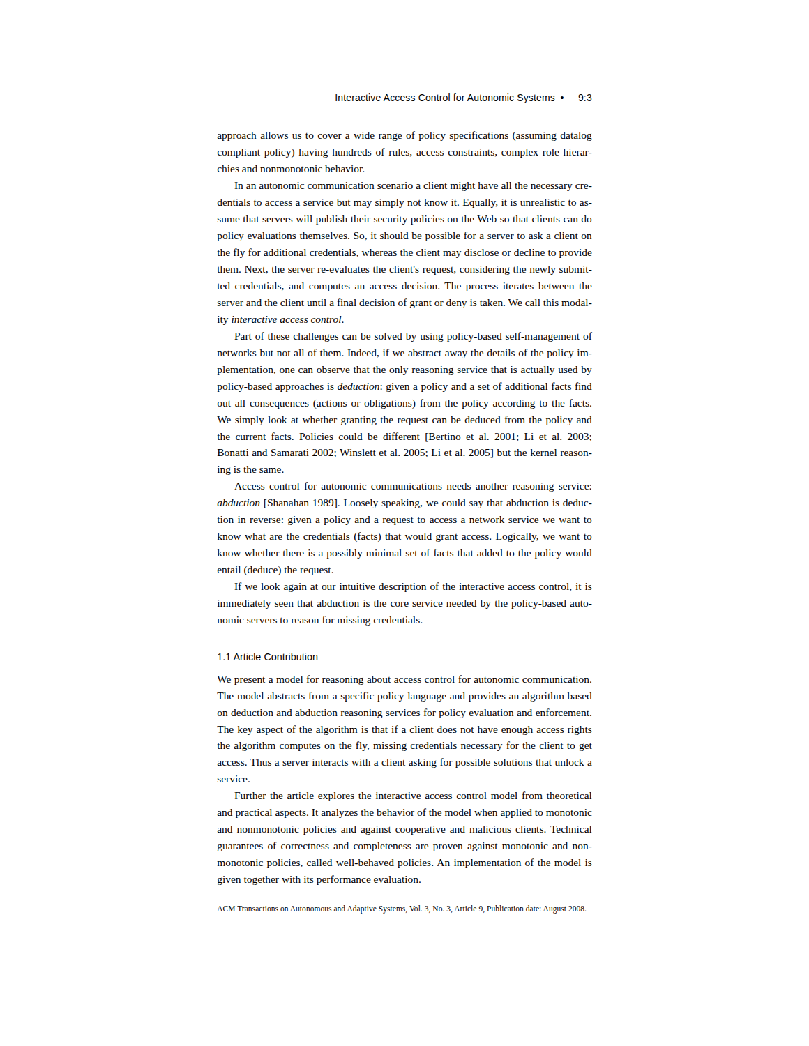Interactive Access Control for Autonomic Systems•9:3
approach allows us to cover a wide range of policy specifications (assuming datalog compliant policy) having hundreds of rules, access constraints, complex role hierarchies and nonmonotonic behavior.
In an autonomic communication scenario a client might have all the necessary credentials to access a service but may simply not know it. Equally, it is unrealistic to assume that servers will publish their security policies on the Web so that clients can do policy evaluations themselves. So, it should be possible for a server to ask a client on the fly for additional credentials, whereas the client may disclose or decline to provide them. Next, the server re-evaluates the client's request, considering the newly submitted credentials, and computes an access decision. The process iterates between the server and the client until a final decision of grant or deny is taken. We call this modality interactive access control.
Part of these challenges can be solved by using policy-based self-management of networks but not all of them. Indeed, if we abstract away the details of the policy implementation, one can observe that the only reasoning service that is actually used by policy-based approaches is deduction: given a policy and a set of additional facts find out all consequences (actions or obligations) from the policy according to the facts. We simply look at whether granting the request can be deduced from the policy and the current facts. Policies could be different [Bertino et al. 2001; Li et al. 2003; Bonatti and Samarati 2002; Winslett et al. 2005; Li et al. 2005] but the kernel reasoning is the same.
Access control for autonomic communications needs another reasoning service: abduction [Shanahan 1989]. Loosely speaking, we could say that abduction is deduction in reverse: given a policy and a request to access a network service we want to know what are the credentials (facts) that would grant access. Logically, we want to know whether there is a possibly minimal set of facts that added to the policy would entail (deduce) the request.
If we look again at our intuitive description of the interactive access control, it is immediately seen that abduction is the core service needed by the policy-based autonomic servers to reason for missing credentials.
1.1 Article Contribution
We present a model for reasoning about access control for autonomic communication. The model abstracts from a specific policy language and provides an algorithm based on deduction and abduction reasoning services for policy evaluation and enforcement. The key aspect of the algorithm is that if a client does not have enough access rights the algorithm computes on the fly, missing credentials necessary for the client to get access. Thus a server interacts with a client asking for possible solutions that unlock a service.
Further the article explores the interactive access control model from theoretical and practical aspects. It analyzes the behavior of the model when applied to monotonic and nonmonotonic policies and against cooperative and malicious clients. Technical guarantees of correctness and completeness are proven against monotonic and nonmonotonic policies, called well-behaved policies. An implementation of the model is given together with its performance evaluation.
ACM Transactions on Autonomous and Adaptive Systems, Vol. 3, No. 3, Article 9, Publication date: August 2008.